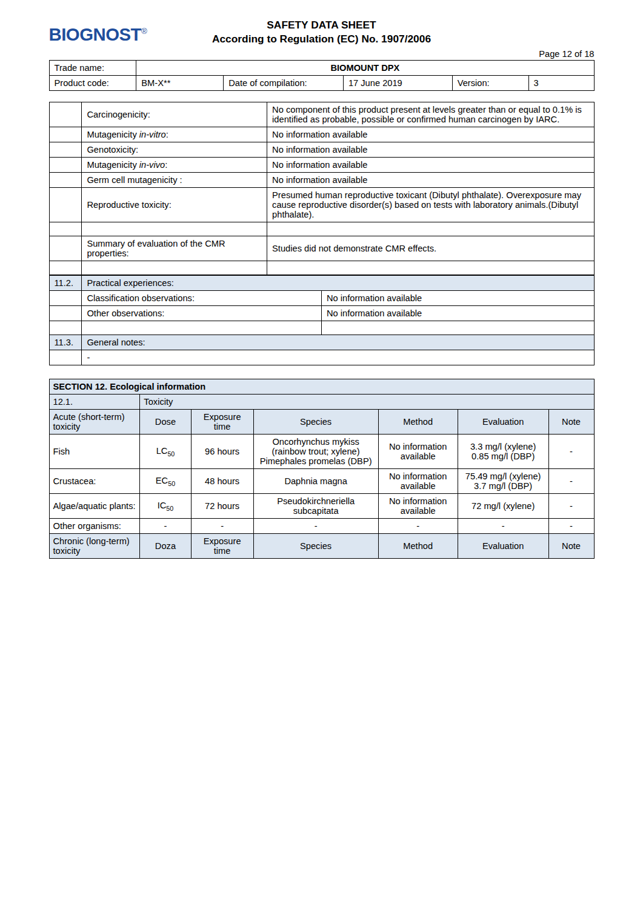BIOGNOST®
SAFETY DATA SHEET
According to Regulation (EC) No. 1907/2006
Page 12 of 18
| Trade name: | BIOMOUNT DPX |
| Product code: | BM-X** | Date of compilation: | 17 June 2019 | Version: | 3 |
| | Carcinogenicity: | No component of this product present at levels greater than or equal to 0.1% is identified as probable, possible or confirmed human carcinogen by IARC. |
| | Mutagenicity in-vitro : | No information available |
| | Genotoxicity: | No information available |
| | Mutagenicity in-vivo : | No information available |
| | Germ cell mutagenicity : | No information available |
| | Reproductive toxicity: | Presumed human reproductive toxicant (Dibutyl phthalate). Overexposure may cause reproductive disorder(s) based on tests with laboratory animals.(Dibutyl phthalate). |
| | Summary of evaluation of the CMR properties: | Studies did not demonstrate CMR effects. |
| 11.2. | Practical experiences: |
| | Classification observations: | No information available |
| | Other observations: | No information available |
| 11.3. | General notes: |
| | - |
| SECTION 12. Ecological information |
| 12.1. | Toxicity |
| Acute (short-term) toxicity | Dose | Exposure time | Species | Method | Evaluation | Note |
| Fish | LC 50 | 96 hours | Oncorhynchus mykiss (rainbow trout; xylene) Pimephales promelas (DBP) | No information available | 3.3 mg/l (xylene) 0.85 mg/l (DBP) | - |
| Crustacea: | EC 50 | 48 hours | Daphnia magna | No information available | 75.49 mg/l (xylene) 3.7 mg/l (DBP) | - |
| Algae/aquatic plants: | IC 50 | 72 hours | Pseudokirchneriella subcapitata | No information available | 72 mg/l (xylene) | - |
| Other organisms: | - | - | - | - | - | - |
| Chronic (long-term) toxicity | Doza | Exposure time | Species | Method | Evaluation | Note |